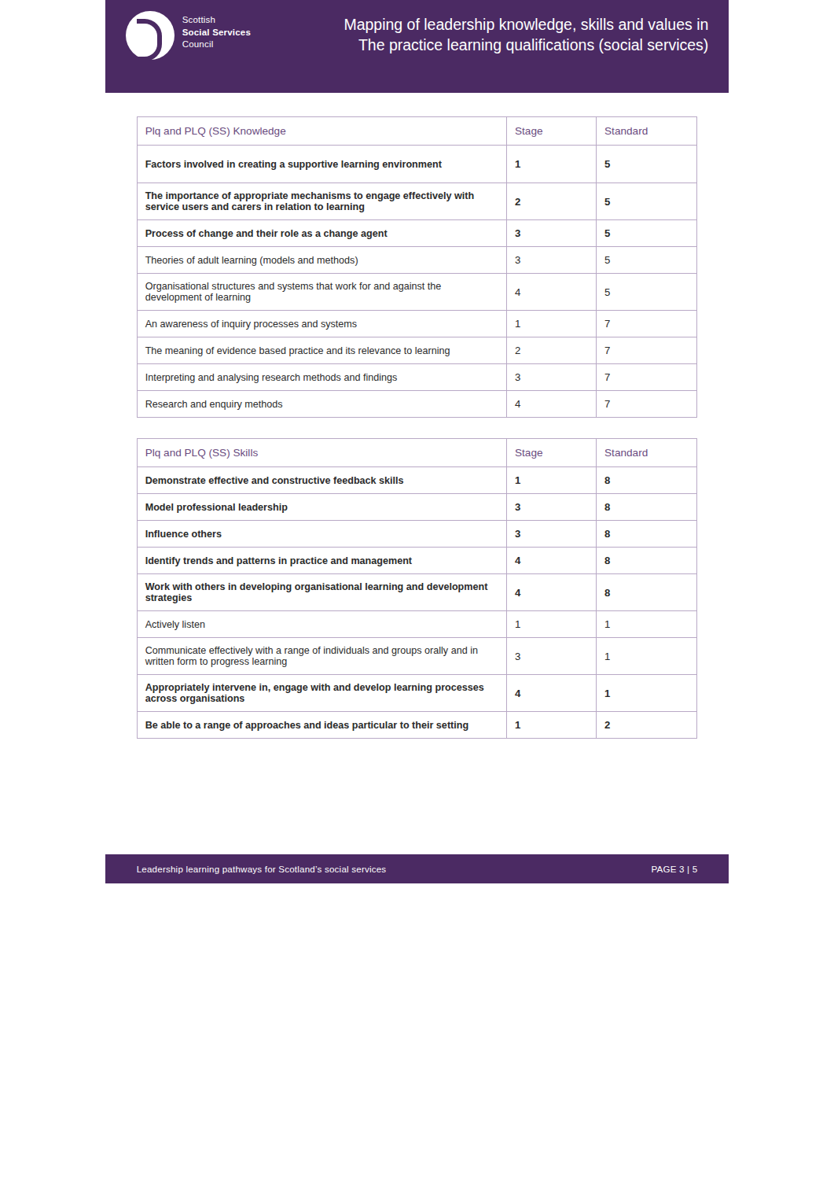Scottish
Social Services
Council
Mapping of leadership knowledge, skills and values in
The practice learning qualifications (social services)
| Plq and PLQ (SS) Knowledge | Stage | Standard |
| --- | --- | --- |
| Factors involved in creating a supportive learning environment | 1 | 5 |
| The importance of appropriate mechanisms to engage effectively with service users and carers in relation to learning | 2 | 5 |
| Process of change and their role as a change agent | 3 | 5 |
| Theories of adult learning (models and methods) | 3 | 5 |
| Organisational structures and systems that work for and against the development of learning | 4 | 5 |
| An awareness of inquiry processes and systems | 1 | 7 |
| The meaning of evidence based practice and its relevance to learning | 2 | 7 |
| Interpreting and analysing research methods and findings | 3 | 7 |
| Research and enquiry methods | 4 | 7 |
| Plq and PLQ (SS) Skills | Stage | Standard |
| --- | --- | --- |
| Demonstrate effective and constructive feedback skills | 1 | 8 |
| Model professional leadership | 3 | 8 |
| Influence others | 3 | 8 |
| Identify trends and patterns in practice and management | 4 | 8 |
| Work with others in developing organisational learning and development strategies | 4 | 8 |
| Actively listen | 1 | 1 |
| Communicate effectively with a range of individuals and groups orally and in written form to progress learning | 3 | 1 |
| Appropriately intervene in, engage with and develop learning processes across organisations | 4 | 1 |
| Be able to a range of approaches and ideas particular to their setting | 1 | 2 |
Leadership learning pathways for Scotland’s social services
PAGE 3 | 5